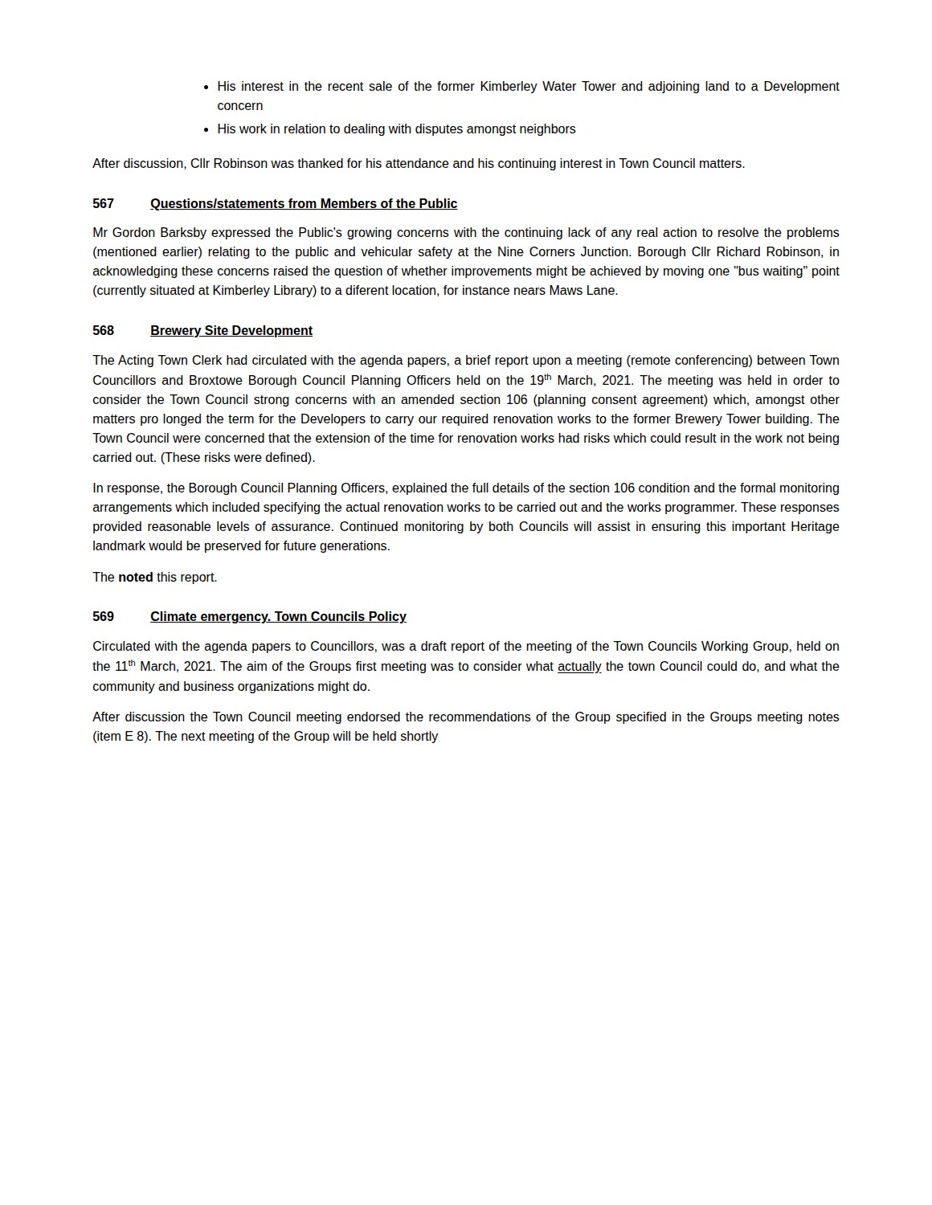His interest in the recent sale of the former Kimberley Water Tower and adjoining land to a Development concern
His work in relation to dealing with disputes amongst neighbors
After discussion, Cllr Robinson was thanked for his attendance and his continuing interest in Town Council matters.
567
Questions/statements from Members of the Public
Mr Gordon Barksby expressed the Public's growing concerns with the continuing lack of any real action to resolve the problems (mentioned earlier) relating to the public and vehicular safety at the Nine Corners Junction. Borough Cllr Richard Robinson, in acknowledging these concerns raised the question of whether improvements might be achieved by moving one "bus waiting" point (currently situated at Kimberley Library) to a diferent location, for instance nears Maws Lane.
568
Brewery Site Development
The Acting Town Clerk had circulated with the agenda papers, a brief report upon a meeting (remote conferencing) between Town Councillors and Broxtowe Borough Council Planning Officers held on the 19th March, 2021. The meeting was held in order to consider the Town Council strong concerns with an amended section 106 (planning consent agreement) which, amongst other matters pro longed the term for the Developers to carry our required renovation works to the former Brewery Tower building. The Town Council were concerned that the extension of the time for renovation works had risks which could result in the work not being carried out. (These risks were defined).
In response, the Borough Council Planning Officers, explained the full details of the section 106 condition and the formal monitoring arrangements which included specifying the actual renovation works to be carried out and the works programmer. These responses provided reasonable levels of assurance. Continued monitoring by both Councils will assist in ensuring this important Heritage landmark would be preserved for future generations.
The noted this report.
569
Climate emergency. Town Councils Policy
Circulated with the agenda papers to Councillors, was a draft report of the meeting of the Town Councils Working Group, held on the 11th March, 2021. The aim of the Groups first meeting was to consider what actually the town Council could do, and what the community and business organizations might do.
After discussion the Town Council meeting endorsed the recommendations of the Group specified in the Groups meeting notes (item E 8). The next meeting of the Group will be held shortly